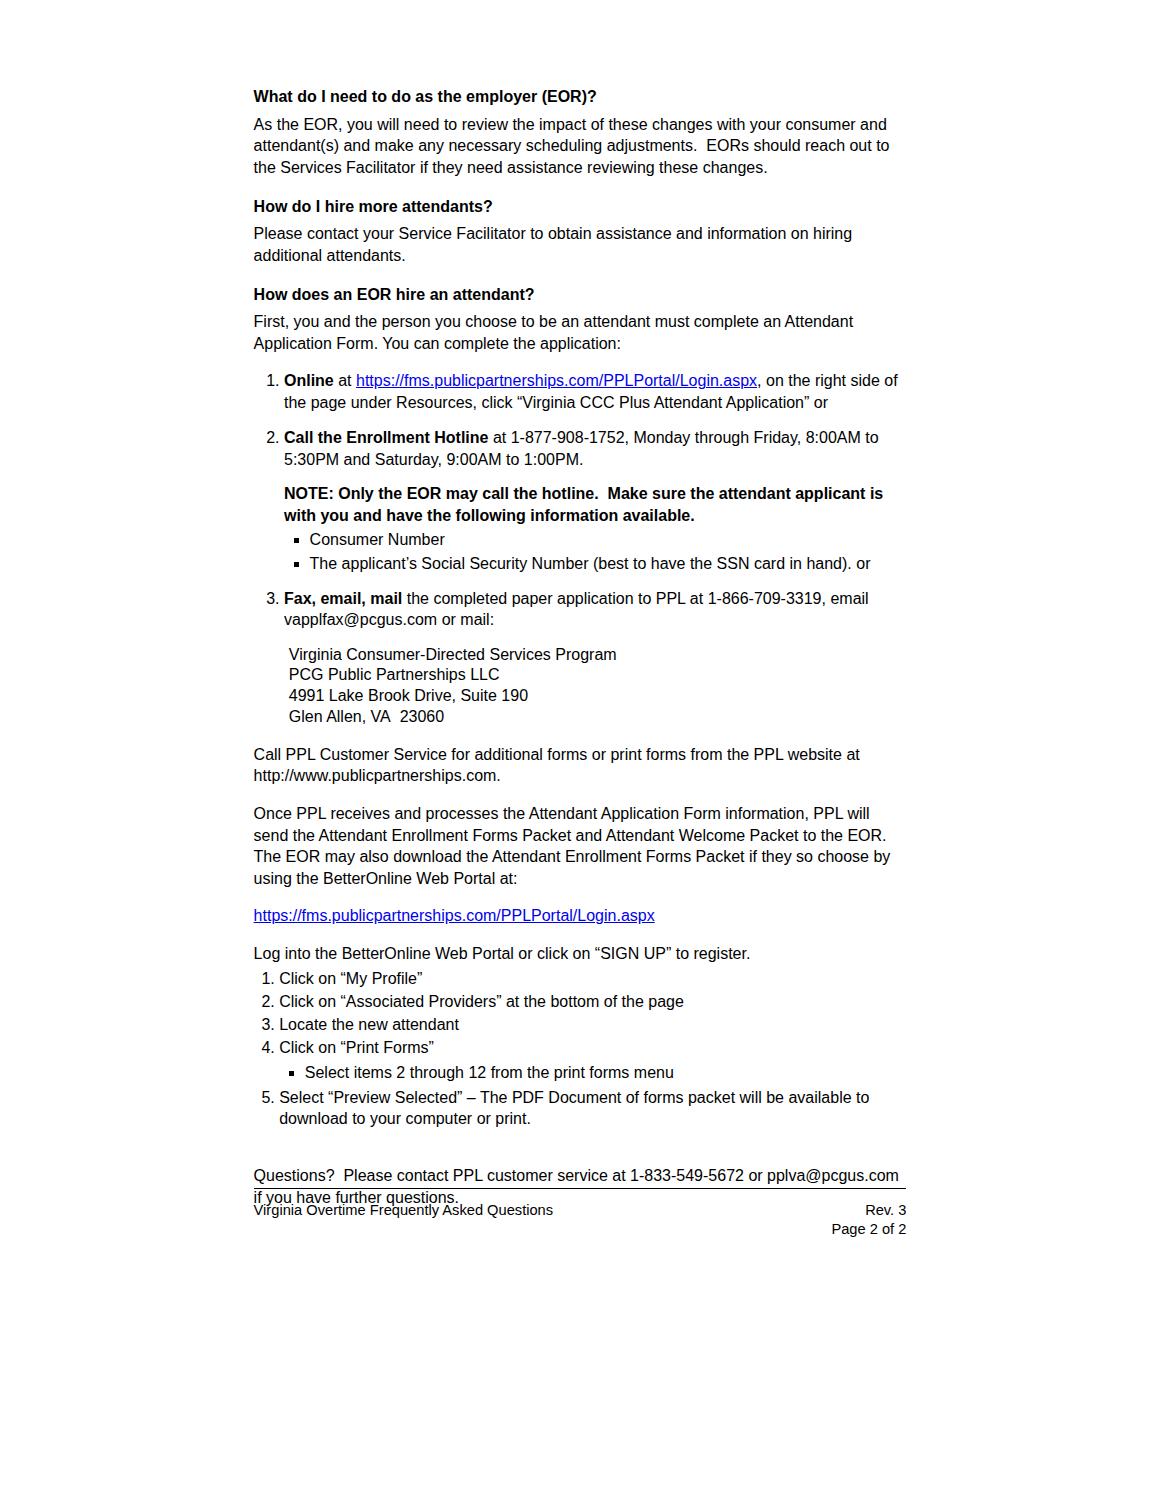What do I need to do as the employer (EOR)?
As the EOR, you will need to review the impact of these changes with your consumer and attendant(s) and make any necessary scheduling adjustments. EORs should reach out to the Services Facilitator if they need assistance reviewing these changes.
How do I hire more attendants?
Please contact your Service Facilitator to obtain assistance and information on hiring additional attendants.
How does an EOR hire an attendant?
First, you and the person you choose to be an attendant must complete an Attendant Application Form. You can complete the application:
Online at https://fms.publicpartnerships.com/PPLPortal/Login.aspx, on the right side of the page under Resources, click “Virginia CCC Plus Attendant Application” or
Call the Enrollment Hotline at 1-877-908-1752, Monday through Friday, 8:00AM to 5:30PM and Saturday, 9:00AM to 1:00PM.
NOTE: Only the EOR may call the hotline. Make sure the attendant applicant is with you and have the following information available.
Consumer Number
The applicant’s Social Security Number (best to have the SSN card in hand). or
Fax, email, mail the completed paper application to PPL at 1-866-709-3319, email vapplfax@pcgus.com or mail:
Virginia Consumer-Directed Services Program
PCG Public Partnerships LLC
4991 Lake Brook Drive, Suite 190
Glen Allen, VA 23060
Call PPL Customer Service for additional forms or print forms from the PPL website at http://www.publicpartnerships.com.
Once PPL receives and processes the Attendant Application Form information, PPL will send the Attendant Enrollment Forms Packet and Attendant Welcome Packet to the EOR. The EOR may also download the Attendant Enrollment Forms Packet if they so choose by using the BetterOnline Web Portal at:
https://fms.publicpartnerships.com/PPLPortal/Login.aspx
Log into the BetterOnline Web Portal or click on “SIGN UP” to register.
Click on “My Profile”
Click on “Associated Providers” at the bottom of the page
Locate the new attendant
Click on “Print Forms”
Select items 2 through 12 from the print forms menu
Select “Preview Selected” – The PDF Document of forms packet will be available to download to your computer or print.
Questions? Please contact PPL customer service at 1-833-549-5672 or pplva@pcgus.com if you have further questions.
Virginia Overtime Frequently Asked Questions
Rev. 3
Page 2 of 2